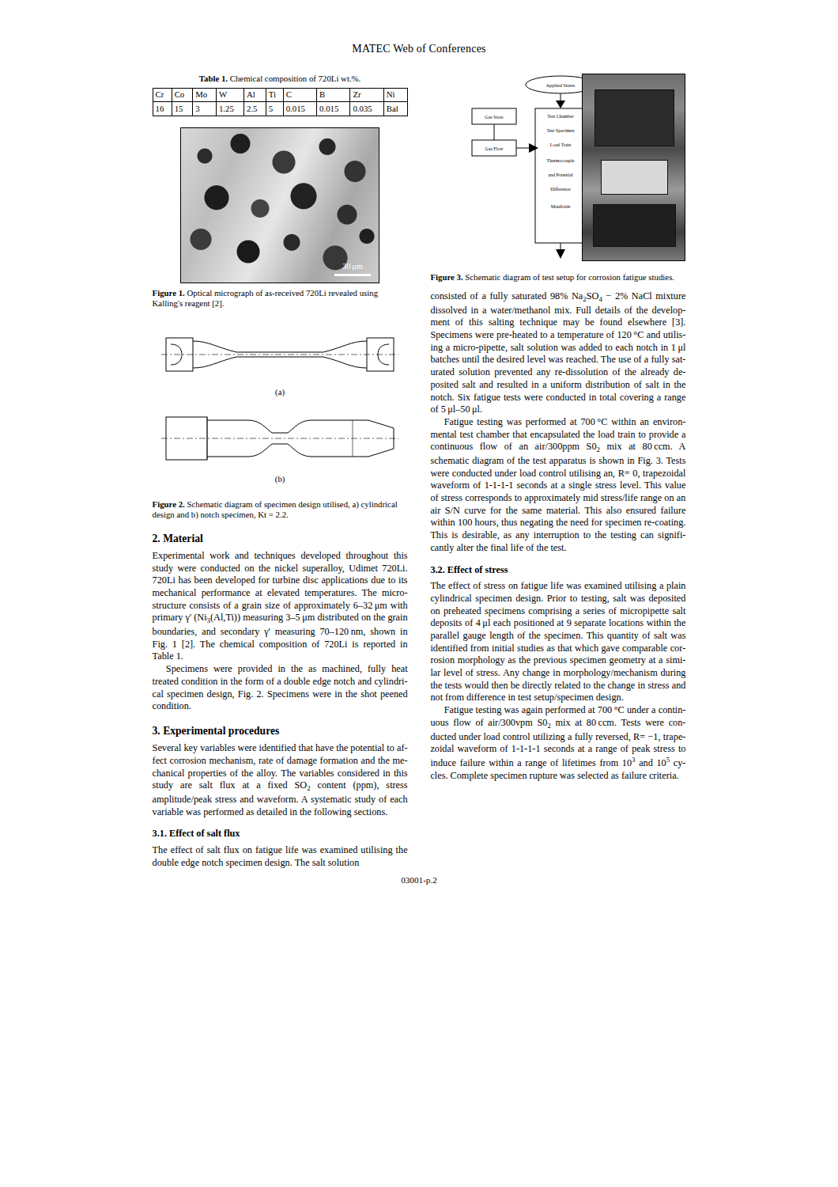MATEC Web of Conferences
Table 1. Chemical composition of 720Li wt.%.
| Cr | Co | Mo | W | Al | Ti | C | B | Zr | Ni |
| --- | --- | --- | --- | --- | --- | --- | --- | --- | --- |
| 16 | 15 | 3 | 1.25 | 2.5 | 5 | 0.015 | 0.015 | 0.035 | Bal |
30 μm
Figure 1. Optical micrograph of as-received 720Li revealed using Kalling's reagent [2].
(a)
(b)
Figure 2. Schematic diagram of specimen design utilised, a) cylindrical design and b) notch specimen, Kt = 2.2.
2. Material
Experimental work and techniques developed throughout this study were conducted on the nickel superalloy, Udimet 720Li. 720Li has been developed for turbine disc applications due to its mechanical performance at elevated temperatures. The microstructure consists of a grain size of approximately 6–32 μm with primary γ' (Ni3(Al,Ti)) measuring 3–5 μm distributed on the grain boundaries, and secondary γ' measuring 70–120 nm, shown in Fig. 1 [2]. The chemical composition of 720Li is reported in Table 1.
Specimens were provided in the as machined, fully heat treated condition in the form of a double edge notch and cylindrical specimen design, Fig. 2. Specimens were in the shot peened condition.
3. Experimental procedures
Several key variables were identified that have the potential to affect corrosion mechanism, rate of damage formation and the mechanical properties of the alloy. The variables considered in this study are salt flux at a fixed SO2 content (ppm), stress amplitude/peak stress and waveform. A systematic study of each variable was performed as detailed in the following sections.
3.1. Effect of salt flux
The effect of salt flux on fatigue life was examined utilising the double edge notch specimen design. The salt solution
Applied Stress Gas Store Gas Flow Test Chamber Test Specimen Load Train Thermocouple and Potential Difference Manifolds Gas Scrubber Cleaned Gas
Figure 3. Schematic diagram of test setup for corrosion fatigue studies.
consisted of a fully saturated 98% Na2SO4 − 2% NaCl mixture dissolved in a water/methanol mix. Full details of the development of this salting technique may be found elsewhere [3]. Specimens were pre-heated to a temperature of 120 °C and utilising a micro-pipette, salt solution was added to each notch in 1 μl batches until the desired level was reached. The use of a fully saturated solution prevented any re-dissolution of the already deposited salt and resulted in a uniform distribution of salt in the notch. Six fatigue tests were conducted in total covering a range of 5 μl–50 μl.
Fatigue testing was performed at 700 °C within an environmental test chamber that encapsulated the load train to provide a continuous flow of an air/300ppm S02 mix at 80 ccm. A schematic diagram of the test apparatus is shown in Fig. 3. Tests were conducted under load control utilising an, R= 0, trapezoidal waveform of 1-1-1-1 seconds at a single stress level. This value of stress corresponds to approximately mid stress/life range on an air S/N curve for the same material. This also ensured failure within 100 hours, thus negating the need for specimen re-coating. This is desirable, as any interruption to the testing can significantly alter the final life of the test.
3.2. Effect of stress
The effect of stress on fatigue life was examined utilising a plain cylindrical specimen design. Prior to testing, salt was deposited on preheated specimens comprising a series of micropipette salt deposits of 4 μl each positioned at 9 separate locations within the parallel gauge length of the specimen. This quantity of salt was identified from initial studies as that which gave comparable corrosion morphology as the previous specimen geometry at a similar level of stress. Any change in morphology/mechanism during the tests would then be directly related to the change in stress and not from difference in test setup/specimen design.
Fatigue testing was again performed at 700 °C under a continuous flow of air/300vpm S02 mix at 80 ccm. Tests were conducted under load control utilizing a fully reversed, R= −1, trapezoidal waveform of 1-1-1-1 seconds at a range of peak stress to induce failure within a range of lifetimes from 103 and 105 cycles. Complete specimen rupture was selected as failure criteria.
03001-p.2